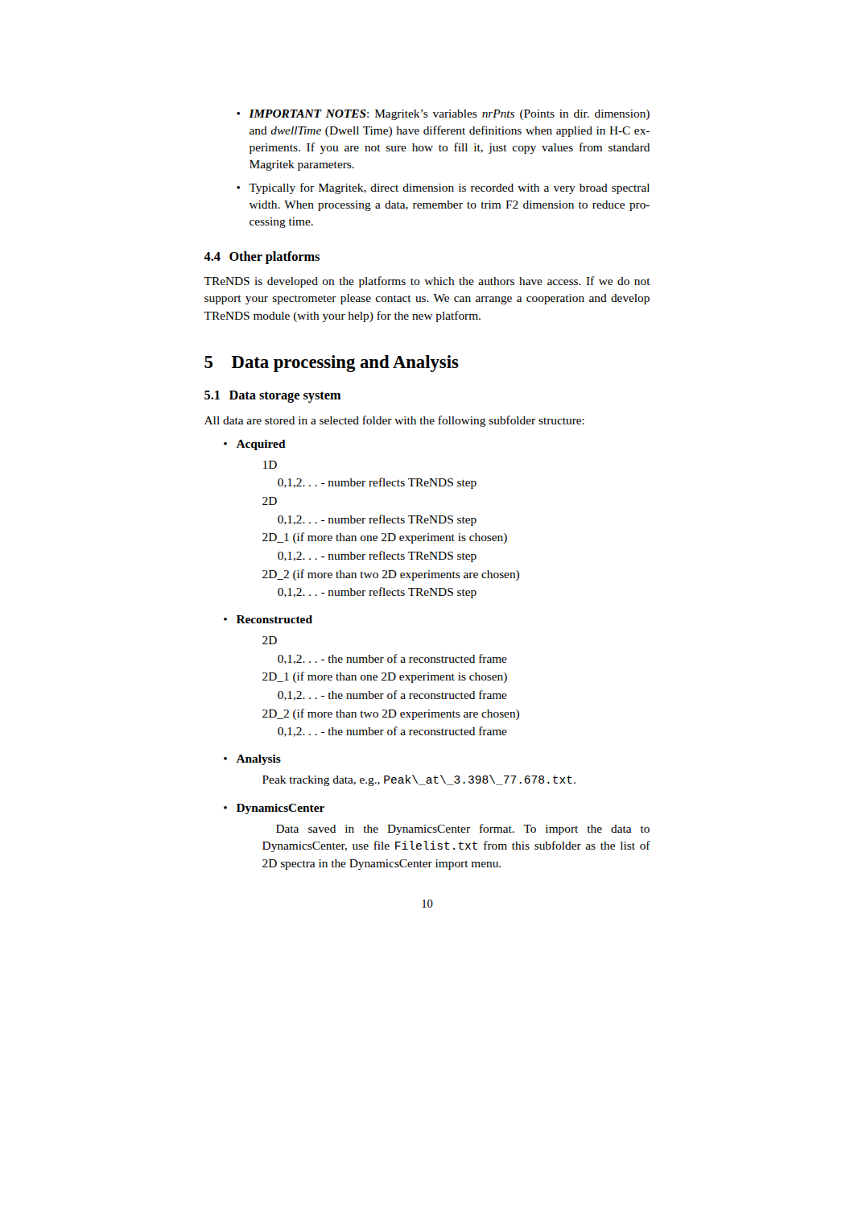IMPORTANT NOTES: Magritek’s variables nrPnts (Points in dir. dimension) and dwellTime (Dwell Time) have different definitions when applied in H-C experiments. If you are not sure how to fill it, just copy values from standard Magritek parameters.
Typically for Magritek, direct dimension is recorded with a very broad spectral width. When processing a data, remember to trim F2 dimension to reduce processing time.
4.4 Other platforms
TReNDS is developed on the platforms to which the authors have access. If we do not support your spectrometer please contact us. We can arrange a cooperation and develop TReNDS module (with your help) for the new platform.
5 Data processing and Analysis
5.1 Data storage system
All data are stored in a selected folder with the following subfolder structure:
Acquired
1D
0,1,2. . . - number reflects TReNDS step
2D
0,1,2. . . - number reflects TReNDS step
2D_1 (if more than one 2D experiment is chosen)
0,1,2. . . - number reflects TReNDS step
2D_2 (if more than two 2D experiments are chosen)
0,1,2. . . - number reflects TReNDS step
Reconstructed
2D
0,1,2. . . - the number of a reconstructed frame
2D_1 (if more than one 2D experiment is chosen)
0,1,2. . . - the number of a reconstructed frame
2D_2 (if more than two 2D experiments are chosen)
0,1,2. . . - the number of a reconstructed frame
Analysis
Peak tracking data, e.g., Peak\_at\_3.398\_77.678.txt.
DynamicsCenter
Data saved in the DynamicsCenter format. To import the data to DynamicsCenter, use file Filelist.txt from this subfolder as the list of 2D spectra in the DynamicsCenter import menu.
10